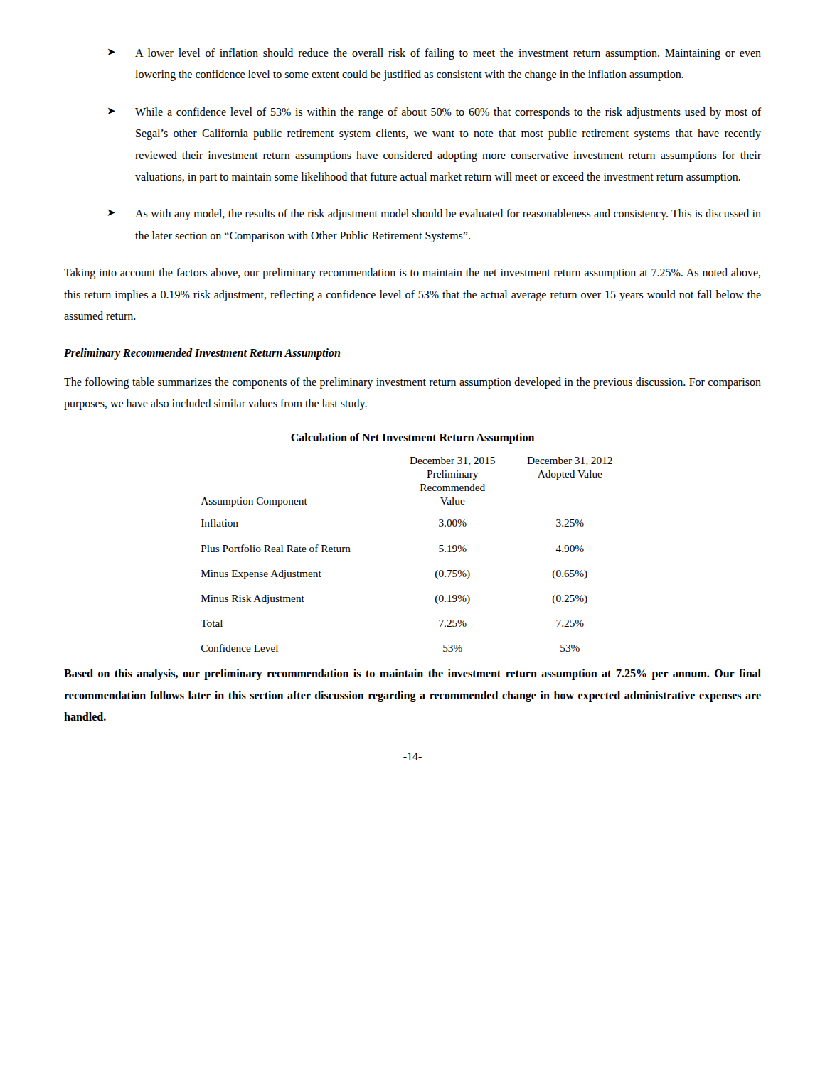A lower level of inflation should reduce the overall risk of failing to meet the investment return assumption. Maintaining or even lowering the confidence level to some extent could be justified as consistent with the change in the inflation assumption.
While a confidence level of 53% is within the range of about 50% to 60% that corresponds to the risk adjustments used by most of Segal’s other California public retirement system clients, we want to note that most public retirement systems that have recently reviewed their investment return assumptions have considered adopting more conservative investment return assumptions for their valuations, in part to maintain some likelihood that future actual market return will meet or exceed the investment return assumption.
As with any model, the results of the risk adjustment model should be evaluated for reasonableness and consistency. This is discussed in the later section on “Comparison with Other Public Retirement Systems”.
Taking into account the factors above, our preliminary recommendation is to maintain the net investment return assumption at 7.25%. As noted above, this return implies a 0.19% risk adjustment, reflecting a confidence level of 53% that the actual average return over 15 years would not fall below the assumed return.
Preliminary Recommended Investment Return Assumption
The following table summarizes the components of the preliminary investment return assumption developed in the previous discussion. For comparison purposes, we have also included similar values from the last study.
Calculation of Net Investment Return Assumption
| Assumption Component | December 31, 2015 Preliminary Recommended Value | December 31, 2012 Adopted Value |
| --- | --- | --- |
| Inflation | 3.00% | 3.25% |
| Plus Portfolio Real Rate of Return | 5.19% | 4.90% |
| Minus Expense Adjustment | (0.75%) | (0.65%) |
| Minus Risk Adjustment | (0.19%) | (0.25%) |
| Total | 7.25% | 7.25% |
| Confidence Level | 53% | 53% |
Based on this analysis, our preliminary recommendation is to maintain the investment return assumption at 7.25% per annum. Our final recommendation follows later in this section after discussion regarding a recommended change in how expected administrative expenses are handled.
-14-